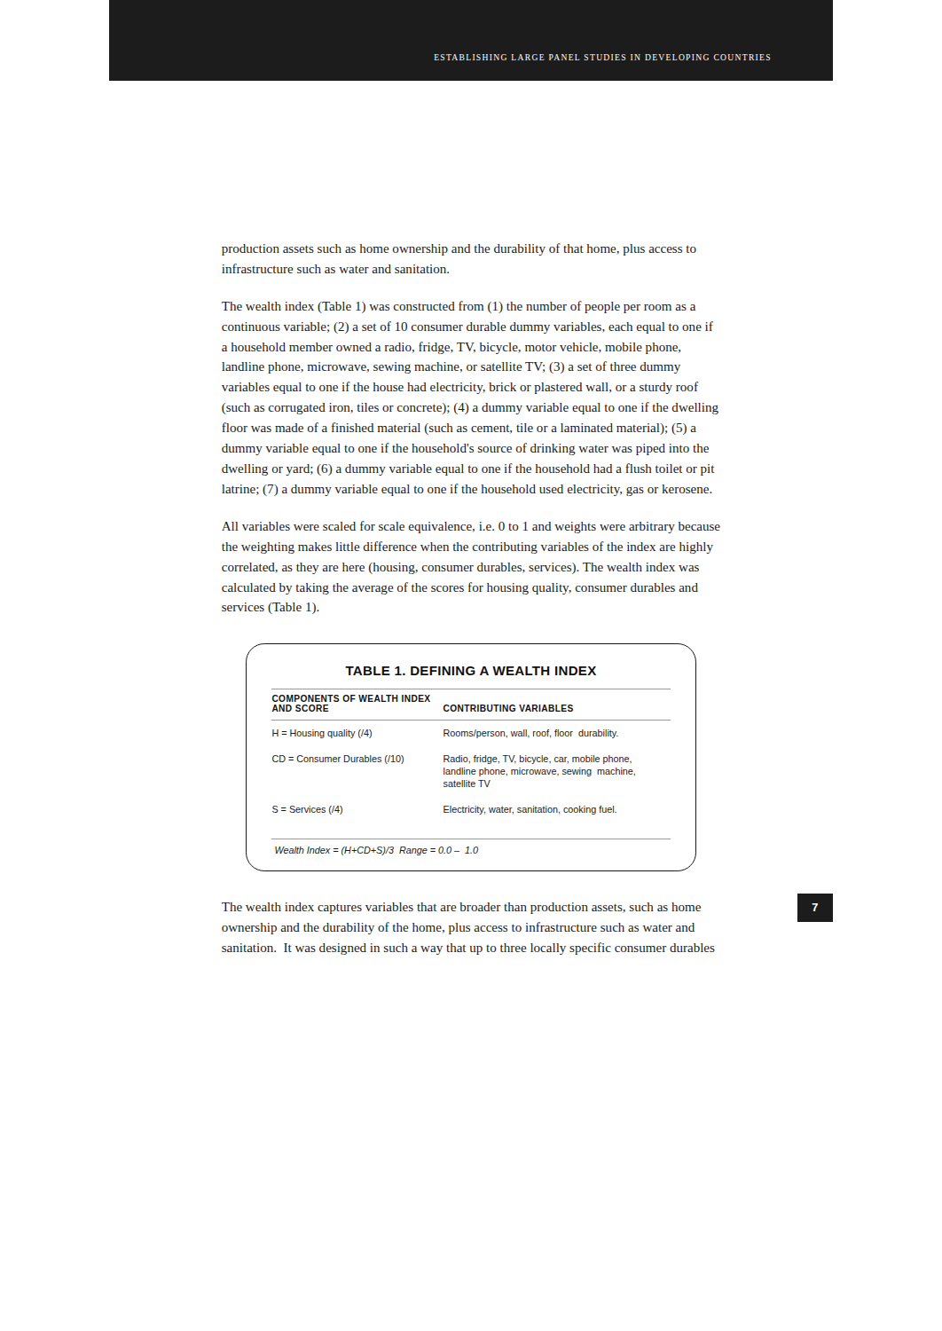Establishing Large Panel Studies in Developing Countries
production assets such as home ownership and the durability of that home, plus access to infrastructure such as water and sanitation.
The wealth index (Table 1) was constructed from (1) the number of people per room as a continuous variable; (2) a set of 10 consumer durable dummy variables, each equal to one if a household member owned a radio, fridge, TV, bicycle, motor vehicle, mobile phone, landline phone, microwave, sewing machine, or satellite TV; (3) a set of three dummy variables equal to one if the house had electricity, brick or plastered wall, or a sturdy roof (such as corrugated iron, tiles or concrete); (4) a dummy variable equal to one if the dwelling floor was made of a finished material (such as cement, tile or a laminated material); (5) a dummy variable equal to one if the household's source of drinking water was piped into the dwelling or yard; (6) a dummy variable equal to one if the household had a flush toilet or pit latrine; (7) a dummy variable equal to one if the household used electricity, gas or kerosene.
All variables were scaled for scale equivalence, i.e. 0 to 1 and weights were arbitrary because the weighting makes little difference when the contributing variables of the index are highly correlated, as they are here (housing, consumer durables, services). The wealth index was calculated by taking the average of the scores for housing quality, consumer durables and services (Table 1).
TABLE 1. DEFINING A WEALTH INDEX
| Components of wealth index and score | Contributing variables |
| --- | --- |
| H = Housing quality (/4) | Rooms/person, wall, roof, floor durability. |
| CD = Consumer Durables (/10) | Radio, fridge, TV, bicycle, car, mobile phone, landline phone, microwave, sewing machine, satellite TV |
| S = Services (/4) | Electricity, water, sanitation, cooking fuel. |
Wealth Index = (H+CD+S)/3 Range = 0.0 – 1.0
The wealth index captures variables that are broader than production assets, such as home ownership and the durability of the home, plus access to infrastructure such as water and sanitation. It was designed in such a way that up to three locally specific consumer durables
7